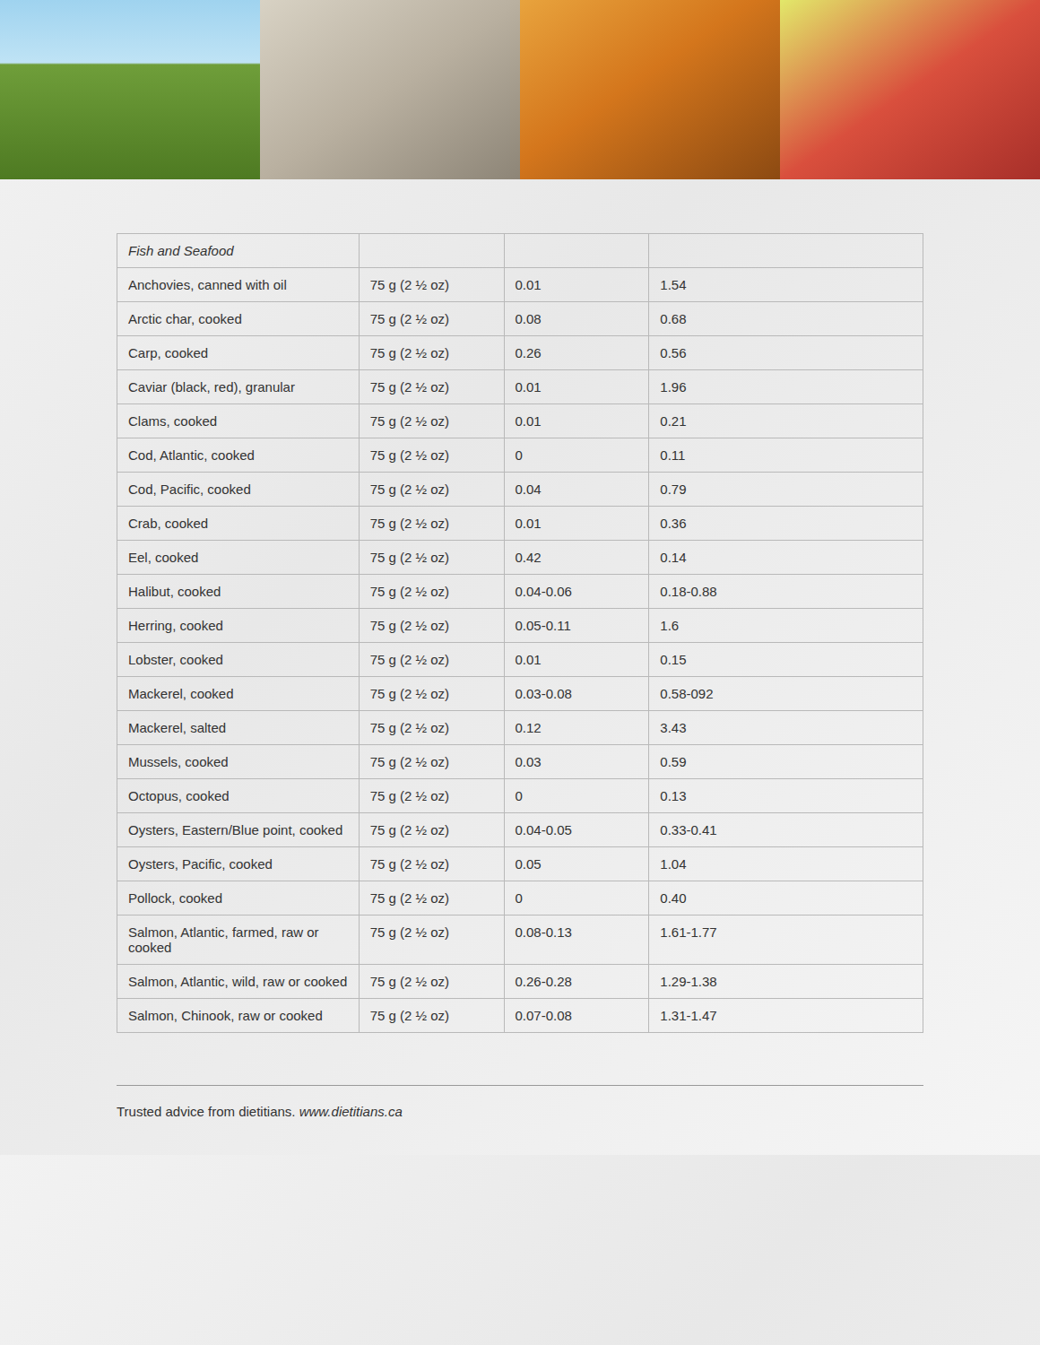| Fish and Seafood | | | |
| Anchovies, canned with oil | 75 g (2 ½ oz) | 0.01 | 1.54 |
| Arctic char, cooked | 75 g (2 ½ oz) | 0.08 | 0.68 |
| Carp, cooked | 75 g (2 ½ oz) | 0.26 | 0.56 |
| Caviar (black, red), granular | 75 g (2 ½ oz) | 0.01 | 1.96 |
| Clams, cooked | 75 g (2 ½ oz) | 0.01 | 0.21 |
| Cod, Atlantic, cooked | 75 g (2 ½ oz) | 0 | 0.11 |
| Cod, Pacific, cooked | 75 g (2 ½ oz) | 0.04 | 0.79 |
| Crab, cooked | 75 g (2 ½ oz) | 0.01 | 0.36 |
| Eel, cooked | 75 g (2 ½ oz) | 0.42 | 0.14 |
| Halibut, cooked | 75 g (2 ½ oz) | 0.04-0.06 | 0.18-0.88 |
| Herring, cooked | 75 g (2 ½ oz) | 0.05-0.11 | 1.6 |
| Lobster, cooked | 75 g (2 ½ oz) | 0.01 | 0.15 |
| Mackerel, cooked | 75 g (2 ½ oz) | 0.03-0.08 | 0.58-092 |
| Mackerel, salted | 75 g (2 ½ oz) | 0.12 | 3.43 |
| Mussels, cooked | 75 g (2 ½ oz) | 0.03 | 0.59 |
| Octopus, cooked | 75 g (2 ½ oz) | 0 | 0.13 |
| Oysters, Eastern/Blue point, cooked | 75 g (2 ½ oz) | 0.04-0.05 | 0.33-0.41 |
| Oysters, Pacific, cooked | 75 g (2 ½ oz) | 0.05 | 1.04 |
| Pollock, cooked | 75 g (2 ½ oz) | 0 | 0.40 |
| Salmon, Atlantic, farmed, raw or cooked | 75 g (2 ½ oz) | 0.08-0.13 | 1.61-1.77 |
| Salmon, Atlantic, wild, raw or cooked | 75 g (2 ½ oz) | 0.26-0.28 | 1.29-1.38 |
| Salmon, Chinook, raw or cooked | 75 g (2 ½ oz) | 0.07-0.08 | 1.31-1.47 |
Trusted advice from dietitians. www.dietitians.ca